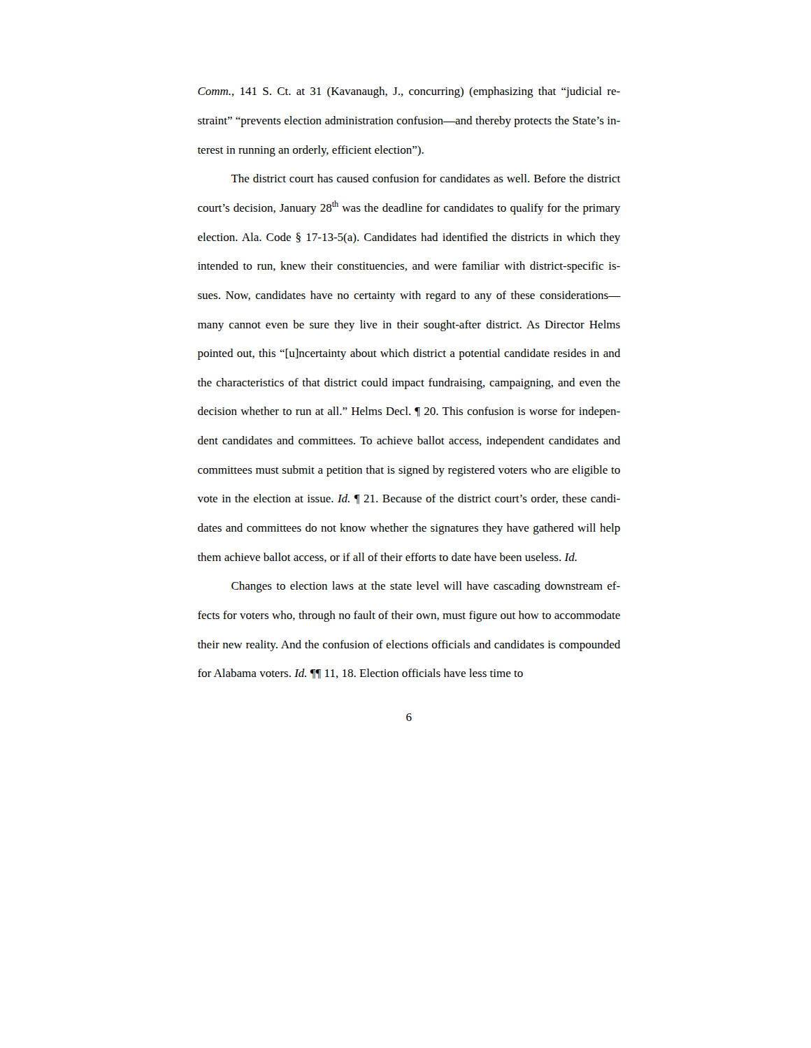Comm., 141 S. Ct. at 31 (Kavanaugh, J., concurring) (emphasizing that “judicial restraint” “prevents election administration confusion—and thereby protects the State’s interest in running an orderly, efficient election”).
The district court has caused confusion for candidates as well. Before the district court’s decision, January 28th was the deadline for candidates to qualify for the primary election. Ala. Code § 17-13-5(a). Candidates had identified the districts in which they intended to run, knew their constituencies, and were familiar with district-specific issues. Now, candidates have no certainty with regard to any of these considerations—many cannot even be sure they live in their sought-after district. As Director Helms pointed out, this “[u]ncertainty about which district a potential candidate resides in and the characteristics of that district could impact fundraising, campaigning, and even the decision whether to run at all.” Helms Decl. ¶ 20. This confusion is worse for independent candidates and committees. To achieve ballot access, independent candidates and committees must submit a petition that is signed by registered voters who are eligible to vote in the election at issue. Id. ¶ 21. Because of the district court’s order, these candidates and committees do not know whether the signatures they have gathered will help them achieve ballot access, or if all of their efforts to date have been useless. Id.
Changes to election laws at the state level will have cascading downstream effects for voters who, through no fault of their own, must figure out how to accommodate their new reality. And the confusion of elections officials and candidates is compounded for Alabama voters. Id. ¶¶ 11, 18. Election officials have less time to
6